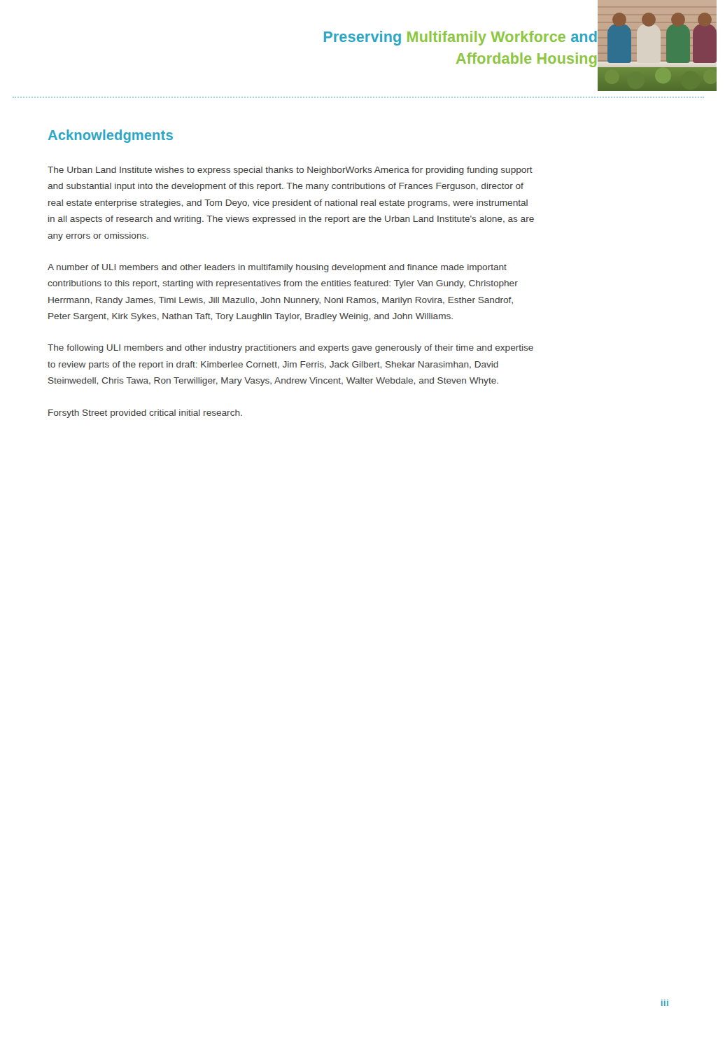Preserving Multifamily Workforce and
Affordable Housing
Acknowledgments
The Urban Land Institute wishes to express special thanks to NeighborWorks America for providing funding support and substantial input into the development of this report. The many contributions of Frances Ferguson, director of real estate enterprise strategies, and Tom Deyo, vice president of national real estate programs, were instrumental in all aspects of research and writing. The views expressed in the report are the Urban Land Institute's alone, as are any errors or omissions.
A number of ULI members and other leaders in multifamily housing development and finance made important contributions to this report, starting with representatives from the entities featured: Tyler Van Gundy, Christopher Herrmann, Randy James, Timi Lewis, Jill Mazullo, John Nunnery, Noni Ramos, Marilyn Rovira, Esther Sandrof, Peter Sargent, Kirk Sykes, Nathan Taft, Tory Laughlin Taylor, Bradley Weinig, and John Williams.
The following ULI members and other industry practitioners and experts gave generously of their time and expertise to review parts of the report in draft: Kimberlee Cornett, Jim Ferris, Jack Gilbert, Shekar Narasimhan, David Steinwedell, Chris Tawa, Ron Terwilliger, Mary Vasys, Andrew Vincent, Walter Webdale, and Steven Whyte.
Forsyth Street provided critical initial research.
iii